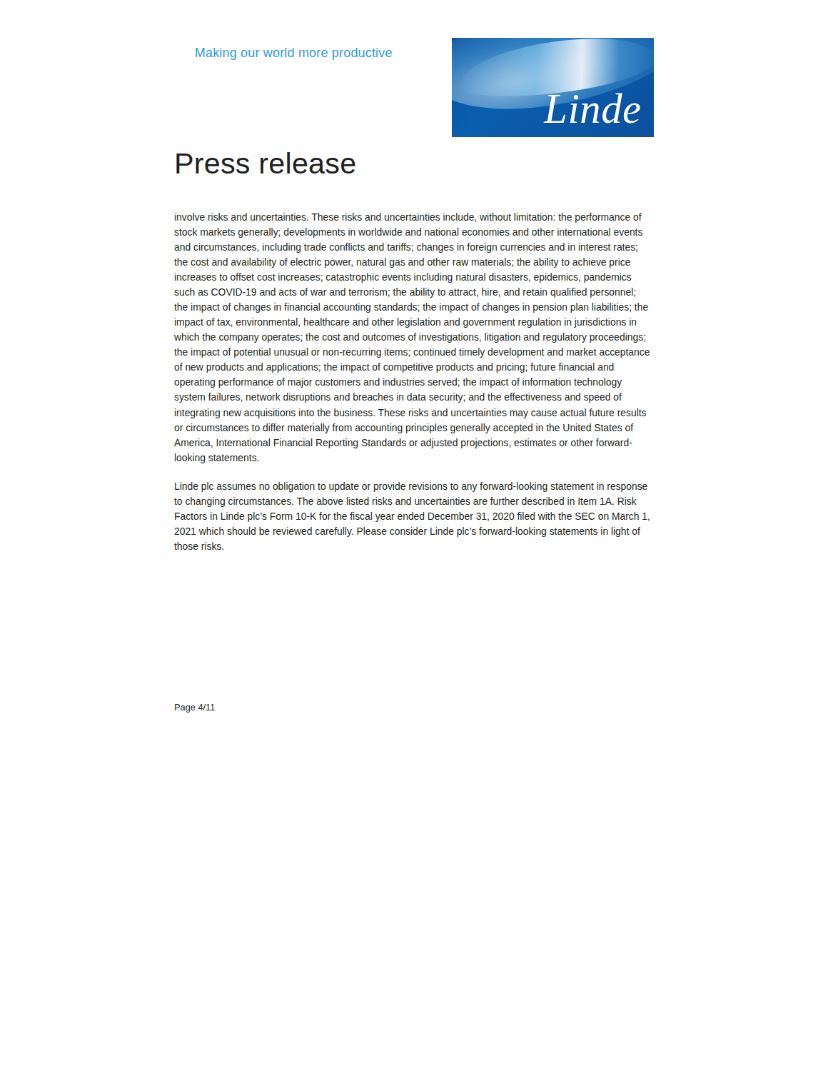Making our world more productive
Linde
Press release
involve risks and uncertainties. These risks and uncertainties include, without limitation: the performance of stock markets generally; developments in worldwide and national economies and other international events and circumstances, including trade conflicts and tariffs; changes in foreign currencies and in interest rates; the cost and availability of electric power, natural gas and other raw materials; the ability to achieve price increases to offset cost increases; catastrophic events including natural disasters, epidemics, pandemics such as COVID-19 and acts of war and terrorism; the ability to attract, hire, and retain qualified personnel; the impact of changes in financial accounting standards; the impact of changes in pension plan liabilities; the impact of tax, environmental, healthcare and other legislation and government regulation in jurisdictions in which the company operates; the cost and outcomes of investigations, litigation and regulatory proceedings; the impact of potential unusual or non-recurring items; continued timely development and market acceptance of new products and applications; the impact of competitive products and pricing; future financial and operating performance of major customers and industries served; the impact of information technology system failures, network disruptions and breaches in data security; and the effectiveness and speed of integrating new acquisitions into the business. These risks and uncertainties may cause actual future results or circumstances to differ materially from accounting principles generally accepted in the United States of America, International Financial Reporting Standards or adjusted projections, estimates or other forward-looking statements.
Linde plc assumes no obligation to update or provide revisions to any forward-looking statement in response to changing circumstances. The above listed risks and uncertainties are further described in Item 1A. Risk Factors in Linde plc’s Form 10-K for the fiscal year ended December 31, 2020 filed with the SEC on March 1, 2021 which should be reviewed carefully. Please consider Linde plc’s forward-looking statements in light of those risks.
Page 4/11